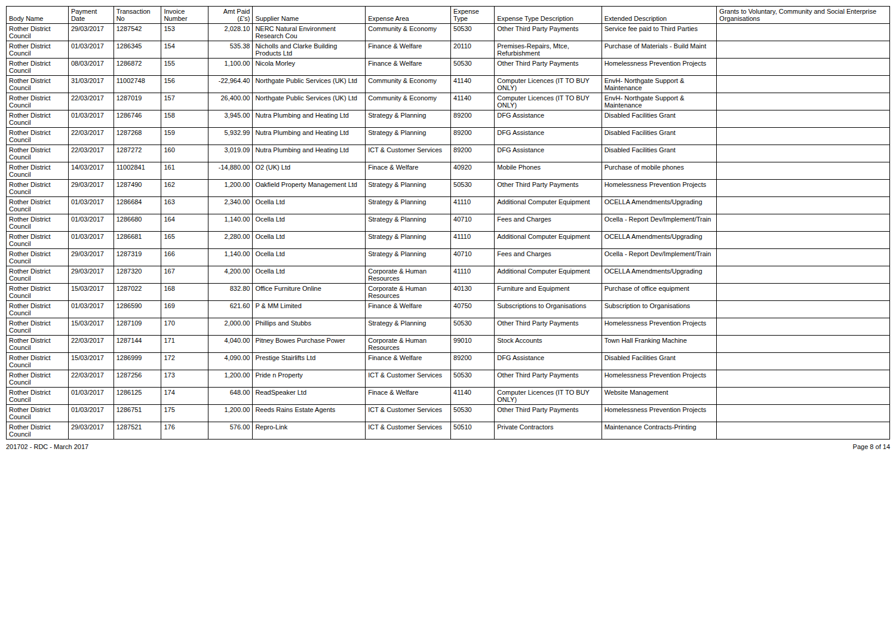| Body Name | Payment Date | Transaction No | Invoice Number | Amt Paid (£'s) | Supplier Name | Expense Area | Expense Type | Expense Type Description | Extended Description | Grants to Voluntary, Community and Social Enterprise Organisations |
| --- | --- | --- | --- | --- | --- | --- | --- | --- | --- | --- |
| Rother District Council | 29/03/2017 | 1287542 | 153 | 2,028.10 | NERC Natural Environment Research Cou | Community & Economy | 50530 | Other Third Party Payments | Service fee paid to Third Parties | |
| Rother District Council | 01/03/2017 | 1286345 | 154 | 535.38 | Nicholls and Clarke Building Products Ltd | Finance & Welfare | 20110 | Premises-Repairs, Mtce, Refurbishment | Purchase of Materials - Build Maint | |
| Rother District Council | 08/03/2017 | 1286872 | 155 | 1,100.00 | Nicola Morley | Finance & Welfare | 50530 | Other Third Party Payments | Homelessness Prevention Projects | |
| Rother District Council | 31/03/2017 | 11002748 | 156 | -22,964.40 | Northgate Public Services (UK) Ltd | Community & Economy | 41140 | Computer Licences (IT TO BUY ONLY) | EnvH- Northgate Support & Maintenance | |
| Rother District Council | 22/03/2017 | 1287019 | 157 | 26,400.00 | Northgate Public Services (UK) Ltd | Community & Economy | 41140 | Computer Licences (IT TO BUY ONLY) | EnvH- Northgate Support & Maintenance | |
| Rother District Council | 01/03/2017 | 1286746 | 158 | 3,945.00 | Nutra Plumbing and Heating Ltd | Strategy & Planning | 89200 | DFG Assistance | Disabled Facilities Grant | |
| Rother District Council | 22/03/2017 | 1287268 | 159 | 5,932.99 | Nutra Plumbing and Heating Ltd | Strategy & Planning | 89200 | DFG Assistance | Disabled Facilities Grant | |
| Rother District Council | 22/03/2017 | 1287272 | 160 | 3,019.09 | Nutra Plumbing and Heating Ltd | ICT & Customer Services | 89200 | DFG Assistance | Disabled Facilities Grant | |
| Rother District Council | 14/03/2017 | 11002841 | 161 | -14,880.00 | O2 (UK) Ltd | Finace & Welfare | 40920 | Mobile Phones | Purchase of mobile phones | |
| Rother District Council | 29/03/2017 | 1287490 | 162 | 1,200.00 | Oakfield Property Management Ltd | Strategy & Planning | 50530 | Other Third Party Payments | Homelessness Prevention Projects | |
| Rother District Council | 01/03/2017 | 1286684 | 163 | 2,340.00 | Ocella Ltd | Strategy & Planning | 41110 | Additional Computer Equipment | OCELLA Amendments/Upgrading | |
| Rother District Council | 01/03/2017 | 1286680 | 164 | 1,140.00 | Ocella Ltd | Strategy & Planning | 40710 | Fees and Charges | Ocella - Report Dev/Implement/Train | |
| Rother District Council | 01/03/2017 | 1286681 | 165 | 2,280.00 | Ocella Ltd | Strategy & Planning | 41110 | Additional Computer Equipment | OCELLA Amendments/Upgrading | |
| Rother District Council | 29/03/2017 | 1287319 | 166 | 1,140.00 | Ocella Ltd | Strategy & Planning | 40710 | Fees and Charges | Ocella - Report Dev/Implement/Train | |
| Rother District Council | 29/03/2017 | 1287320 | 167 | 4,200.00 | Ocella Ltd | Corporate & Human Resources | 41110 | Additional Computer Equipment | OCELLA Amendments/Upgrading | |
| Rother District Council | 15/03/2017 | 1287022 | 168 | 832.80 | Office Furniture Online | Corporate & Human Resources | 40130 | Furniture and Equipment | Purchase of office equipment | |
| Rother District Council | 01/03/2017 | 1286590 | 169 | 621.60 | P & MM Limited | Finance & Welfare | 40750 | Subscriptions to Organisations | Subscription to Organisations | |
| Rother District Council | 15/03/2017 | 1287109 | 170 | 2,000.00 | Phillips and Stubbs | Strategy & Planning | 50530 | Other Third Party Payments | Homelessness Prevention Projects | |
| Rother District Council | 22/03/2017 | 1287144 | 171 | 4,040.00 | Pitney Bowes Purchase Power | Corporate & Human Resources | 99010 | Stock Accounts | Town Hall Franking Machine | |
| Rother District Council | 15/03/2017 | 1286999 | 172 | 4,090.00 | Prestige Stairlifts Ltd | Finance & Welfare | 89200 | DFG Assistance | Disabled Facilities Grant | |
| Rother District Council | 22/03/2017 | 1287256 | 173 | 1,200.00 | Pride n Property | ICT & Customer Services | 50530 | Other Third Party Payments | Homelessness Prevention Projects | |
| Rother District Council | 01/03/2017 | 1286125 | 174 | 648.00 | ReadSpeaker Ltd | Finace & Welfare | 41140 | Computer Licences (IT TO BUY ONLY) | Website Management | |
| Rother District Council | 01/03/2017 | 1286751 | 175 | 1,200.00 | Reeds Rains Estate Agents | ICT & Customer Services | 50530 | Other Third Party Payments | Homelessness Prevention Projects | |
| Rother District Council | 29/03/2017 | 1287521 | 176 | 576.00 | Repro-Link | ICT & Customer Services | 50510 | Private Contractors | Maintenance Contracts-Printing | |
201702 - RDC - March 2017 Page 8 of 14